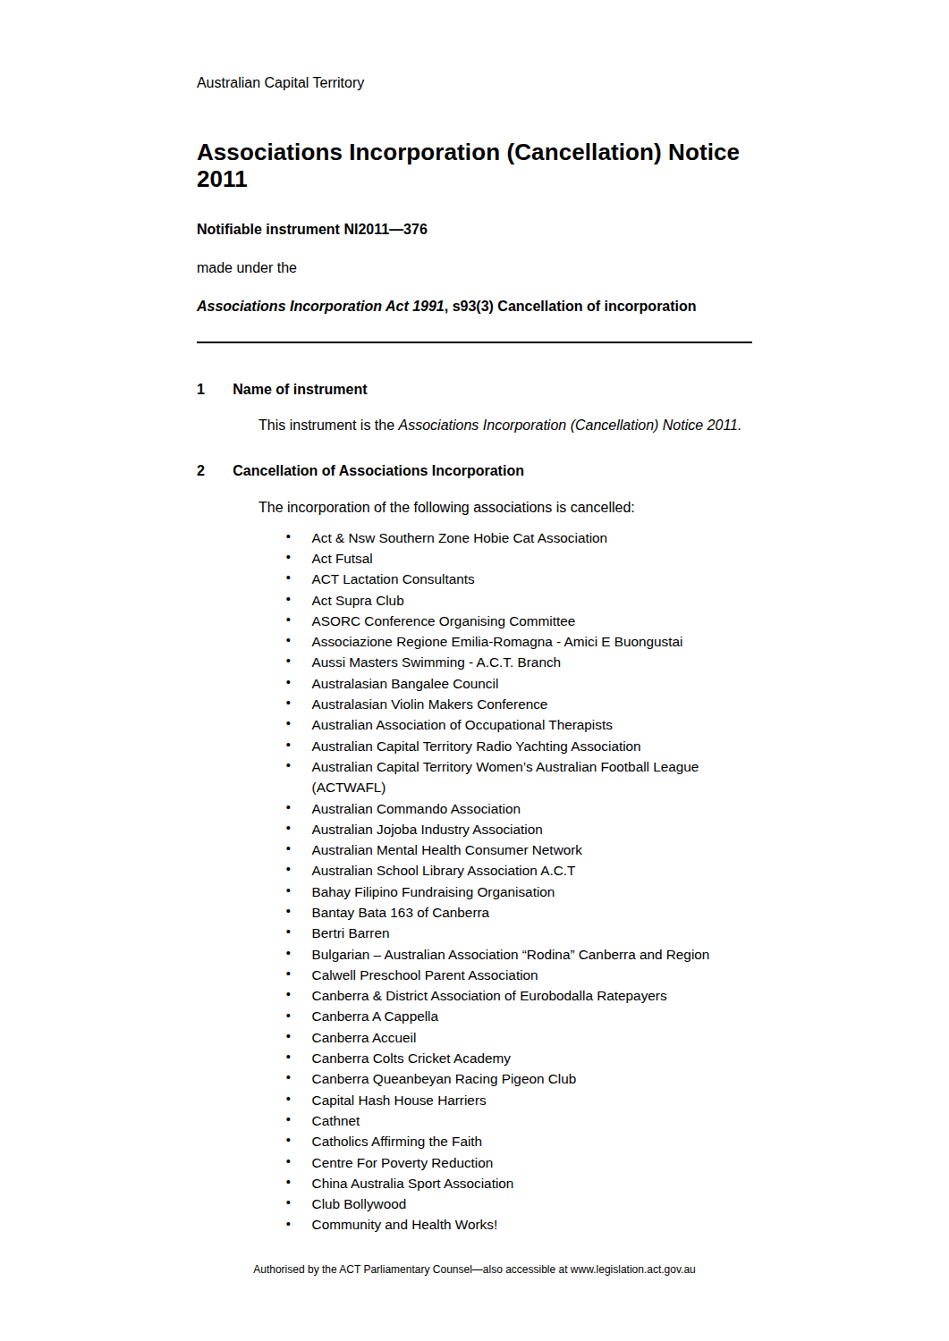Australian Capital Territory
Associations Incorporation (Cancellation) Notice 2011
Notifiable instrument NI2011—376
made under the
Associations Incorporation Act 1991, s93(3) Cancellation of incorporation
1
Name of instrument
This instrument is the Associations Incorporation (Cancellation) Notice 2011.
2
Cancellation of Associations Incorporation
The incorporation of the following associations is cancelled:
Act & Nsw Southern Zone Hobie Cat Association
Act Futsal
ACT Lactation Consultants
Act Supra Club
ASORC Conference Organising Committee
Associazione Regione Emilia-Romagna - Amici E Buongustai
Aussi Masters Swimming - A.C.T. Branch
Australasian Bangalee Council
Australasian Violin Makers Conference
Australian Association of Occupational Therapists
Australian Capital Territory Radio Yachting Association
Australian Capital Territory Women’s Australian Football League (ACTWAFL)
Australian Commando Association
Australian Jojoba Industry Association
Australian Mental Health Consumer Network
Australian School Library Association A.C.T
Bahay Filipino Fundraising Organisation
Bantay Bata 163 of Canberra
Bertri Barren
Bulgarian – Australian Association “Rodina” Canberra and Region
Calwell Preschool Parent Association
Canberra & District Association of Eurobodalla Ratepayers
Canberra A Cappella
Canberra Accueil
Canberra Colts Cricket Academy
Canberra Queanbeyan Racing Pigeon Club
Capital Hash House Harriers
Cathnet
Catholics Affirming the Faith
Centre For Poverty Reduction
China Australia Sport Association
Club Bollywood
Community and Health Works!
Authorised by the ACT Parliamentary Counsel—also accessible at www.legislation.act.gov.au